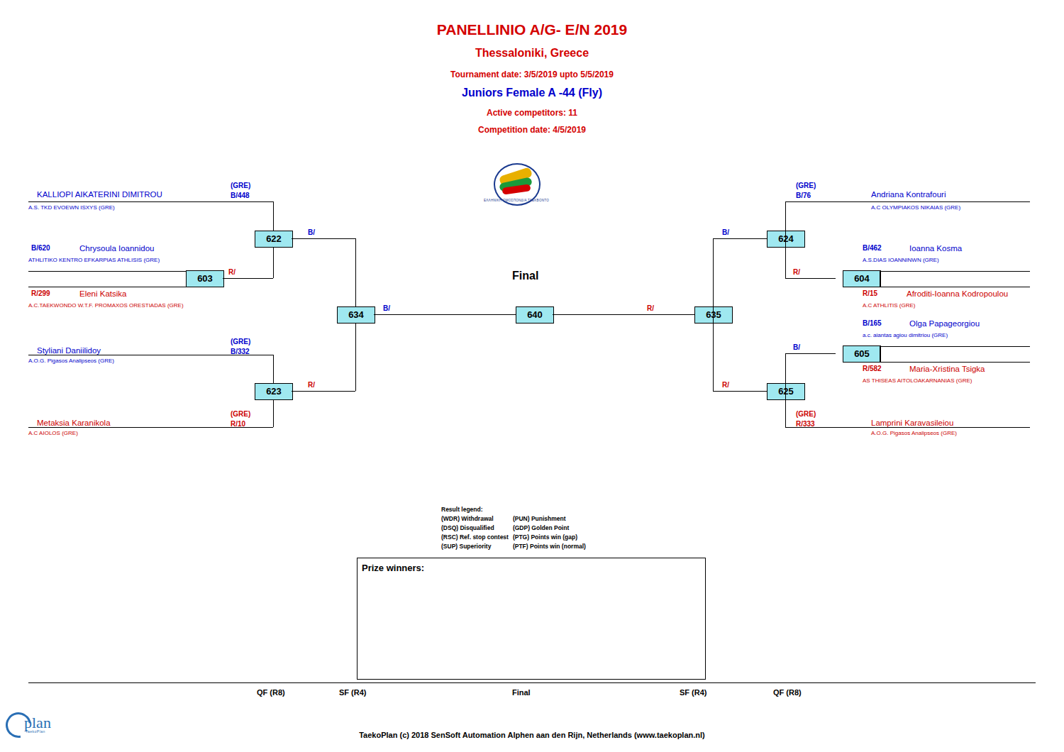PANELLINIO A/G- E/N 2019
Thessaloniki, Greece
Tournament date: 3/5/2019 upto 5/5/2019
Juniors Female A -44 (Fly)
Active competitors: 11
Competition date: 4/5/2019
ΕΛΛΗΝΙΚΗ ΟΜΟΣΠΟΝΔΙΑ ΤΑΕΚΒΟΝΤΟ
Final
KALLIOPI AIKATERINI DIMITROU
A.S. TKD EVOEWN ISXYS (GRE)
(GRE)
B/448
B/620
Chrysoula Ioannidou
ATHLITIKO KENTRO EFKARPIAS ATHLISIS (GRE)
R/299
Eleni Katsika
A.C.TAEKWONDO W.T.F. PROMAXOS ORESTIADAS (GRE)
603
R/
622
B/
Styliani Daniilidoy
A.O.G. Pigasos Analipseos (GRE)
(GRE)
B/332
Metaksia Karanikola
A.C AIOLOS (GRE)
(GRE)
R/10
623
R/
634
B/
640
R/
635
B/
R/
624
R/
(GRE)
B/76
Andriana Kontrafouri
A.C OLYMPIAKOS NIKAIAS (GRE)
604
B/462
Ioanna Kosma
A.S.DIAS IOANNINWN (GRE)
R/15
Afroditi-Ioanna Kodropoulou
A.C ATHLITIS (GRE)
605
B/165
Olga Papageorgiou
a.c. aiantas agiou dimitriou (GRE)
R/582
Maria-Xristina Tsigka
AS THISEAS AITOLOAKARNANIAS (GRE)
625
B/
(GRE)
R/333
Lamprini Karavasileiou
A.O.G. Pigasos Analipseos (GRE)
Result legend:
| (WDR) Withdrawal | (PUN) Punishment |
| (DSQ) Disqualified | (GDP) Golden Point |
| (RSC) Ref. stop contest | (PTG) Points win (gap) |
| (SUP) Superiority | (PTF) Points win (normal) |
Prize winners:
QF (R8)
SF (R4)
Final
SF (R4)
QF (R8)
plan
TaekoPlan
TaekoPlan (c) 2018 SenSoft Automation Alphen aan den Rijn, Netherlands (www.taekoplan.nl)